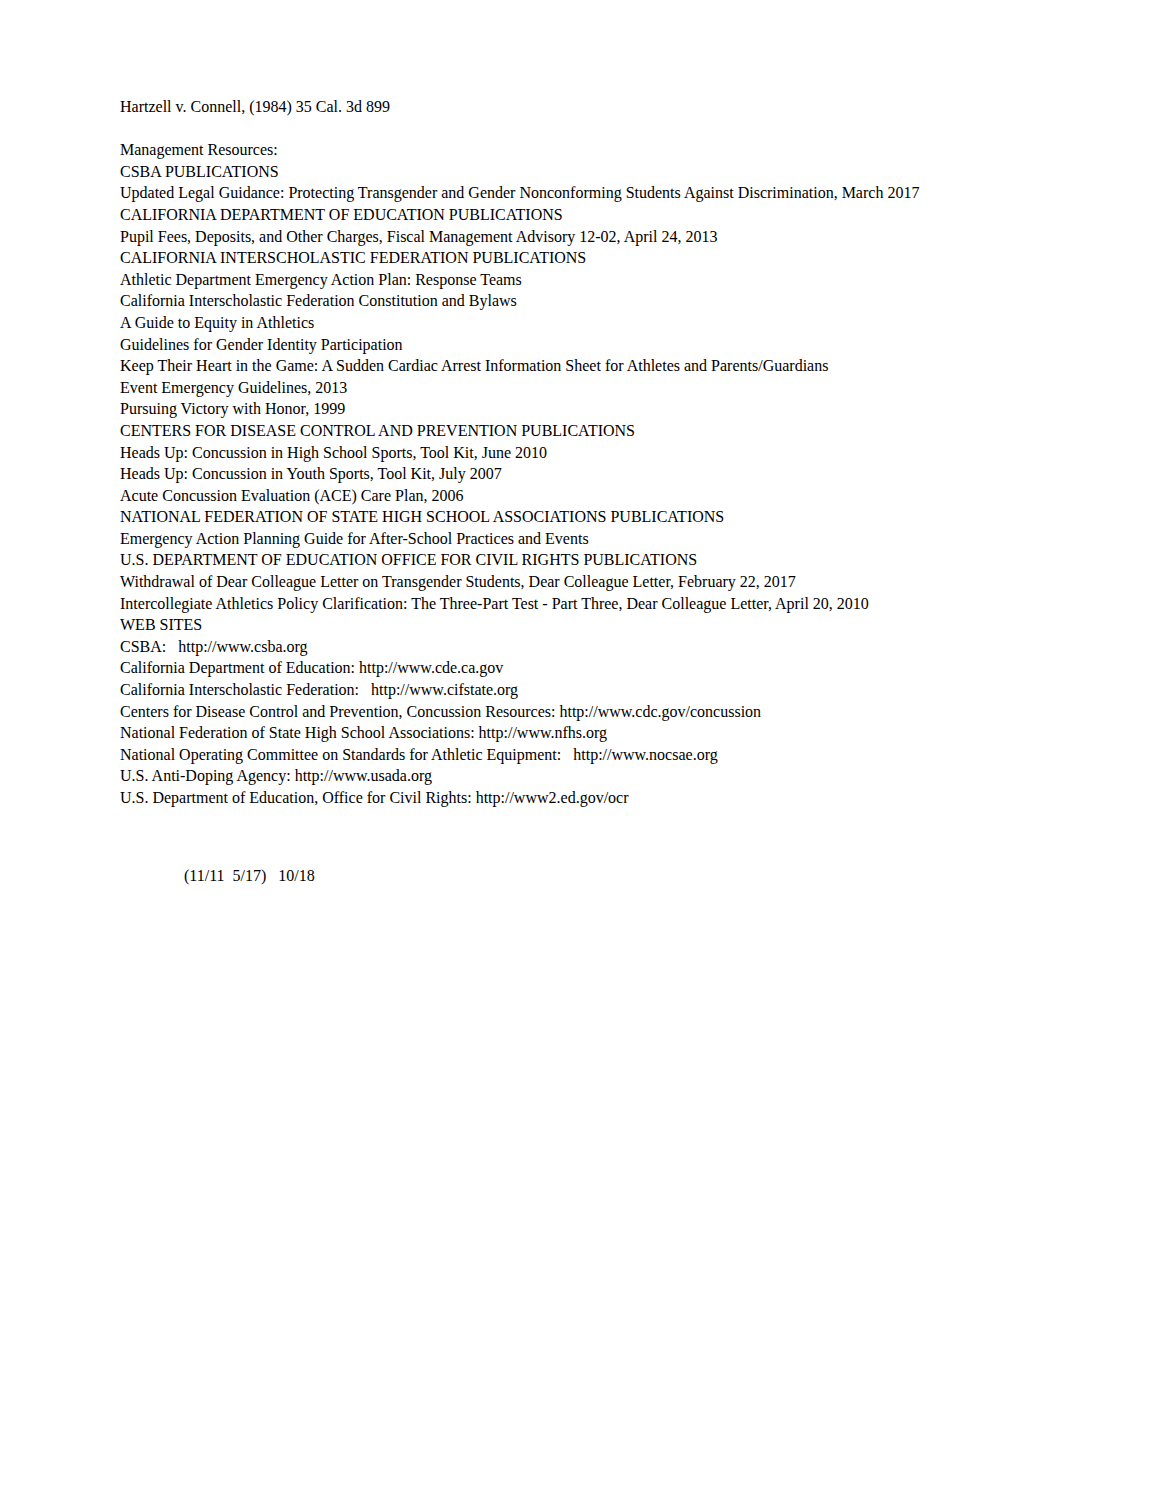Hartzell v. Connell, (1984) 35 Cal. 3d 899
Management Resources:
CSBA PUBLICATIONS
Updated Legal Guidance: Protecting Transgender and Gender Nonconforming Students Against Discrimination, March 2017
CALIFORNIA DEPARTMENT OF EDUCATION PUBLICATIONS
Pupil Fees, Deposits, and Other Charges, Fiscal Management Advisory 12-02, April 24, 2013
CALIFORNIA INTERSCHOLASTIC FEDERATION PUBLICATIONS
Athletic Department Emergency Action Plan: Response Teams
California Interscholastic Federation Constitution and Bylaws
A Guide to Equity in Athletics
Guidelines for Gender Identity Participation
Keep Their Heart in the Game: A Sudden Cardiac Arrest Information Sheet for Athletes and Parents/Guardians
Event Emergency Guidelines, 2013
Pursuing Victory with Honor, 1999
CENTERS FOR DISEASE CONTROL AND PREVENTION PUBLICATIONS
Heads Up: Concussion in High School Sports, Tool Kit, June 2010
Heads Up: Concussion in Youth Sports, Tool Kit, July 2007
Acute Concussion Evaluation (ACE) Care Plan, 2006
NATIONAL FEDERATION OF STATE HIGH SCHOOL ASSOCIATIONS PUBLICATIONS
Emergency Action Planning Guide for After-School Practices and Events
U.S. DEPARTMENT OF EDUCATION OFFICE FOR CIVIL RIGHTS PUBLICATIONS
Withdrawal of Dear Colleague Letter on Transgender Students, Dear Colleague Letter, February 22, 2017
Intercollegiate Athletics Policy Clarification: The Three-Part Test - Part Three, Dear Colleague Letter, April 20, 2010
WEB SITES
CSBA: http://www.csba.org
California Department of Education: http://www.cde.ca.gov
California Interscholastic Federation: http://www.cifstate.org
Centers for Disease Control and Prevention, Concussion Resources: http://www.cdc.gov/concussion
National Federation of State High School Associations: http://www.nfhs.org
National Operating Committee on Standards for Athletic Equipment: http://www.nocsae.org
U.S. Anti-Doping Agency: http://www.usada.org
U.S. Department of Education, Office for Civil Rights: http://www2.ed.gov/ocr
(11/11 5/17) 10/18